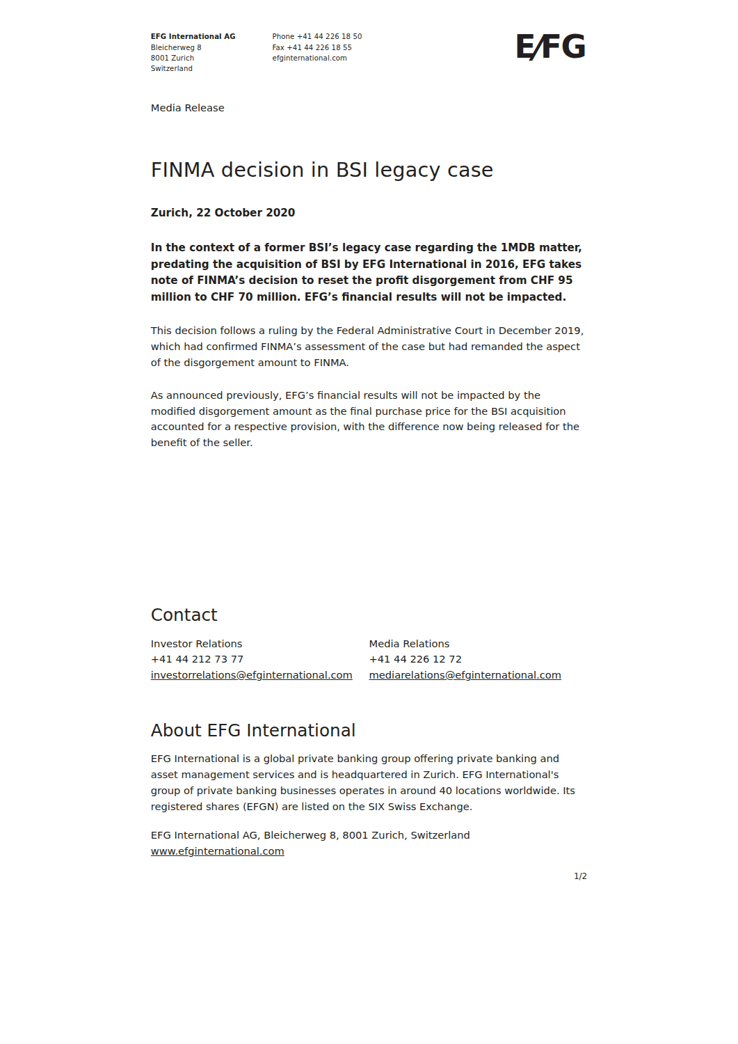EFG International AG
Bleicherweg 8
8001 Zurich
Switzerland
Phone +41 44 226 18 50
Fax +41 44 226 18 55
efginternational.com
E/FG
Media Release
FINMA decision in BSI legacy case
Zurich, 22 October 2020
In the context of a former BSI’s legacy case regarding the 1MDB matter, predating the acquisition of BSI by EFG International in 2016, EFG takes note of FINMA’s decision to reset the profit disgorgement from CHF 95 million to CHF 70 million. EFG’s financial results will not be impacted.
This decision follows a ruling by the Federal Administrative Court in December 2019, which had confirmed FINMA’s assessment of the case but had remanded the aspect of the disgorgement amount to FINMA.
As announced previously, EFG’s financial results will not be impacted by the modified disgorgement amount as the final purchase price for the BSI acquisition accounted for a respective provision, with the difference now being released for the benefit of the seller.
Contact
Investor Relations
+41 44 212 73 77
investorrelations@efginternational.com
Media Relations
+41 44 226 12 72
mediarelations@efginternational.com
About EFG International
EFG International is a global private banking group offering private banking and asset management services and is headquartered in Zurich. EFG International's group of private banking businesses operates in around 40 locations worldwide. Its registered shares (EFGN) are listed on the SIX Swiss Exchange.
EFG International AG, Bleicherweg 8, 8001 Zurich, Switzerland
www.efginternational.com
1/2